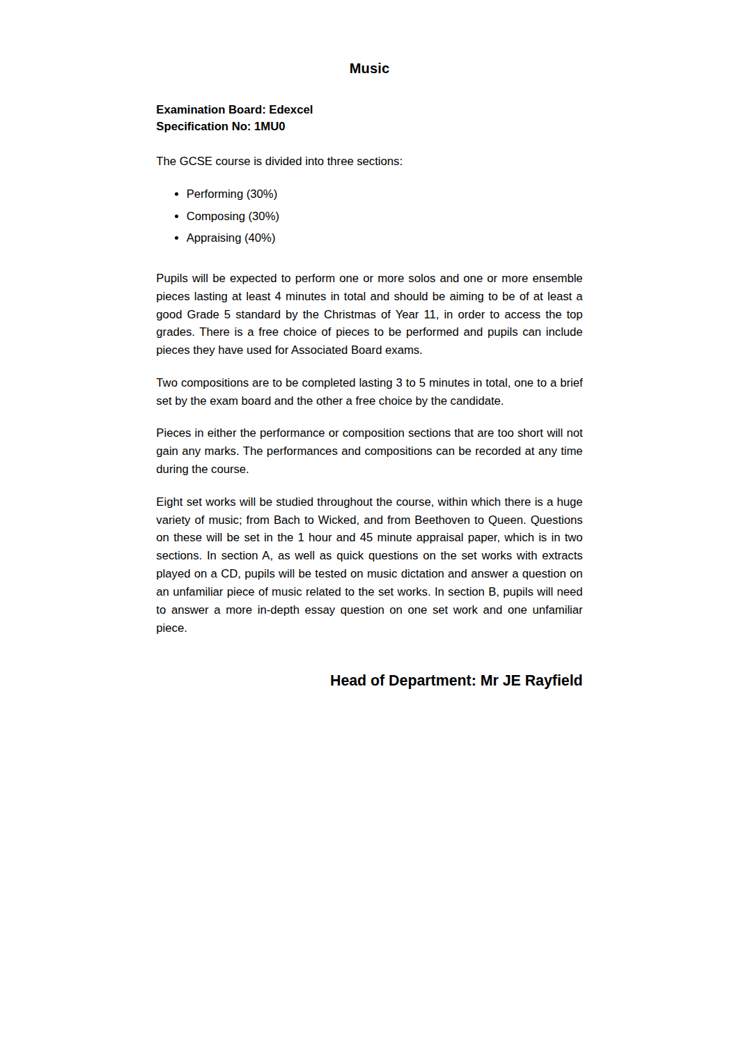Music
Examination Board: Edexcel
Specification No: 1MU0
The GCSE course is divided into three sections:
Performing (30%)
Composing (30%)
Appraising (40%)
Pupils will be expected to perform one or more solos and one or more ensemble pieces lasting at least 4 minutes in total and should be aiming to be of at least a good Grade 5 standard by the Christmas of Year 11, in order to access the top grades. There is a free choice of pieces to be performed and pupils can include pieces they have used for Associated Board exams.
Two compositions are to be completed lasting 3 to 5 minutes in total, one to a brief set by the exam board and the other a free choice by the candidate.
Pieces in either the performance or composition sections that are too short will not gain any marks. The performances and compositions can be recorded at any time during the course.
Eight set works will be studied throughout the course, within which there is a huge variety of music; from Bach to Wicked, and from Beethoven to Queen. Questions on these will be set in the 1 hour and 45 minute appraisal paper, which is in two sections. In section A, as well as quick questions on the set works with extracts played on a CD, pupils will be tested on music dictation and answer a question on an unfamiliar piece of music related to the set works. In section B, pupils will need to answer a more in-depth essay question on one set work and one unfamiliar piece.
Head of Department: Mr JE Rayfield